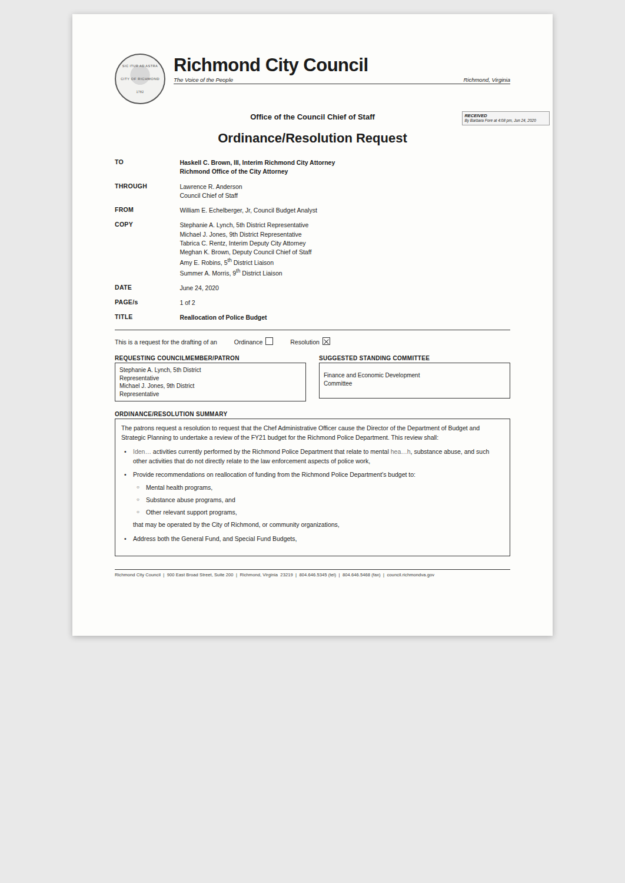SIC ITUR AD ASTRA CITY OF RICHMOND 1782
Richmond City Council
The Voice of the People Richmond, Virginia
Office of the Council Chief of Staff
Ordinance/Resolution Request
RECEIVED By Barbara Fore at 4:08 pm, Jun 24, 2020
| TO | Haskell C. Brown, III, Interim Richmond City Attorney Richmond Office of the City Attorney |
| THROUGH | Lawrence R. Anderson Council Chief of Staff |
| FROM | William E. Echelberger, Jr, Council Budget Analyst |
| COPY | Stephanie A. Lynch, 5th District Representative Michael J. Jones, 9th District Representative Tabrica C. Rentz, Interim Deputy City Attorney Meghan K. Brown, Deputy Council Chief of Staff Amy E. Robins, 5 th District Liaison Summer A. Morris, 9 th District Liaison |
| DATE | June 24, 2020 |
| PAGE/s | 1 of 2 |
| TITLE | Reallocation of Police Budget |
This is a request for the drafting of an Ordinance Resolution
REQUESTING COUNCILMEMBER/PATRON
Stephanie A. Lynch, 5th District
Representative
Michael J. Jones, 9th District
Representative
SUGGESTED STANDING COMMITTEE
Finance and Economic Development
Committee
ORDINANCE/RESOLUTION SUMMARY
The patrons request a resolution to request that the Chef Administrative Officer cause the Director of the Department of Budget and Strategic Planning to undertake a review of the FY21 budget for the Richmond Police Department. This review shall:
Iden… activities currently performed by the Richmond Police Department that relate to mental hea…h, substance abuse, and such other activities that do not directly relate to the law enforcement aspects of police work,
Provide recommendations on reallocation of funding from the Richmond Police Department's budget to:
Mental health programs,
Substance abuse programs, and
Other relevant support programs,
that may be operated by the City of Richmond, or community organizations,
Address both the General Fund, and Special Fund Budgets,
Richmond City Council | 900 East Broad Street, Suite 200 | Richmond, Virginia 23219 | 804.646.5345 (tel) | 804.646.5468 (fax) | council.richmondva.gov